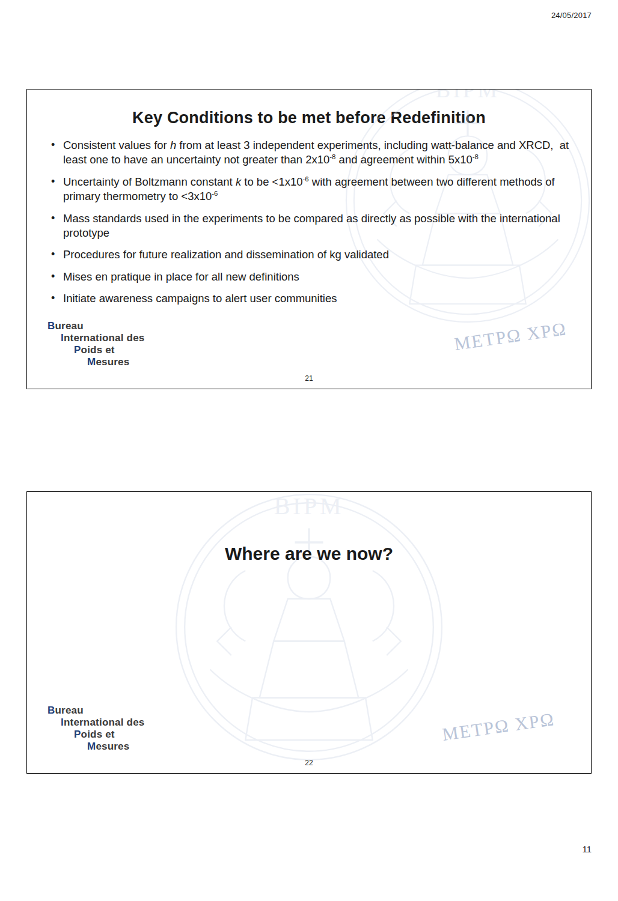24/05/2017
BIPM
ΜΕΤΡΩ ΧΡΩ
Key Conditions to be met before Redefinition
Consistent values for h from at least 3 independent experiments, including watt-balance and XRCD, at least one to have an uncertainty not greater than 2x10-8 and agreement within 5x10-8
Uncertainty of Boltzmann constant k to be <1x10-6 with agreement between two different methods of primary thermometry to <3x10-6
Mass standards used in the experiments to be compared as directly as possible with the international prototype
Procedures for future realization and dissemination of kg validated
Mises en pratique in place for all new definitions
Initiate awareness campaigns to alert user communities
Bureau
International des
Poids et
Mesures
21
BIPM
ΜΕΤΡΩ ΧΡΩ
Where are we now?
Bureau
International des
Poids et
Mesures
22
11